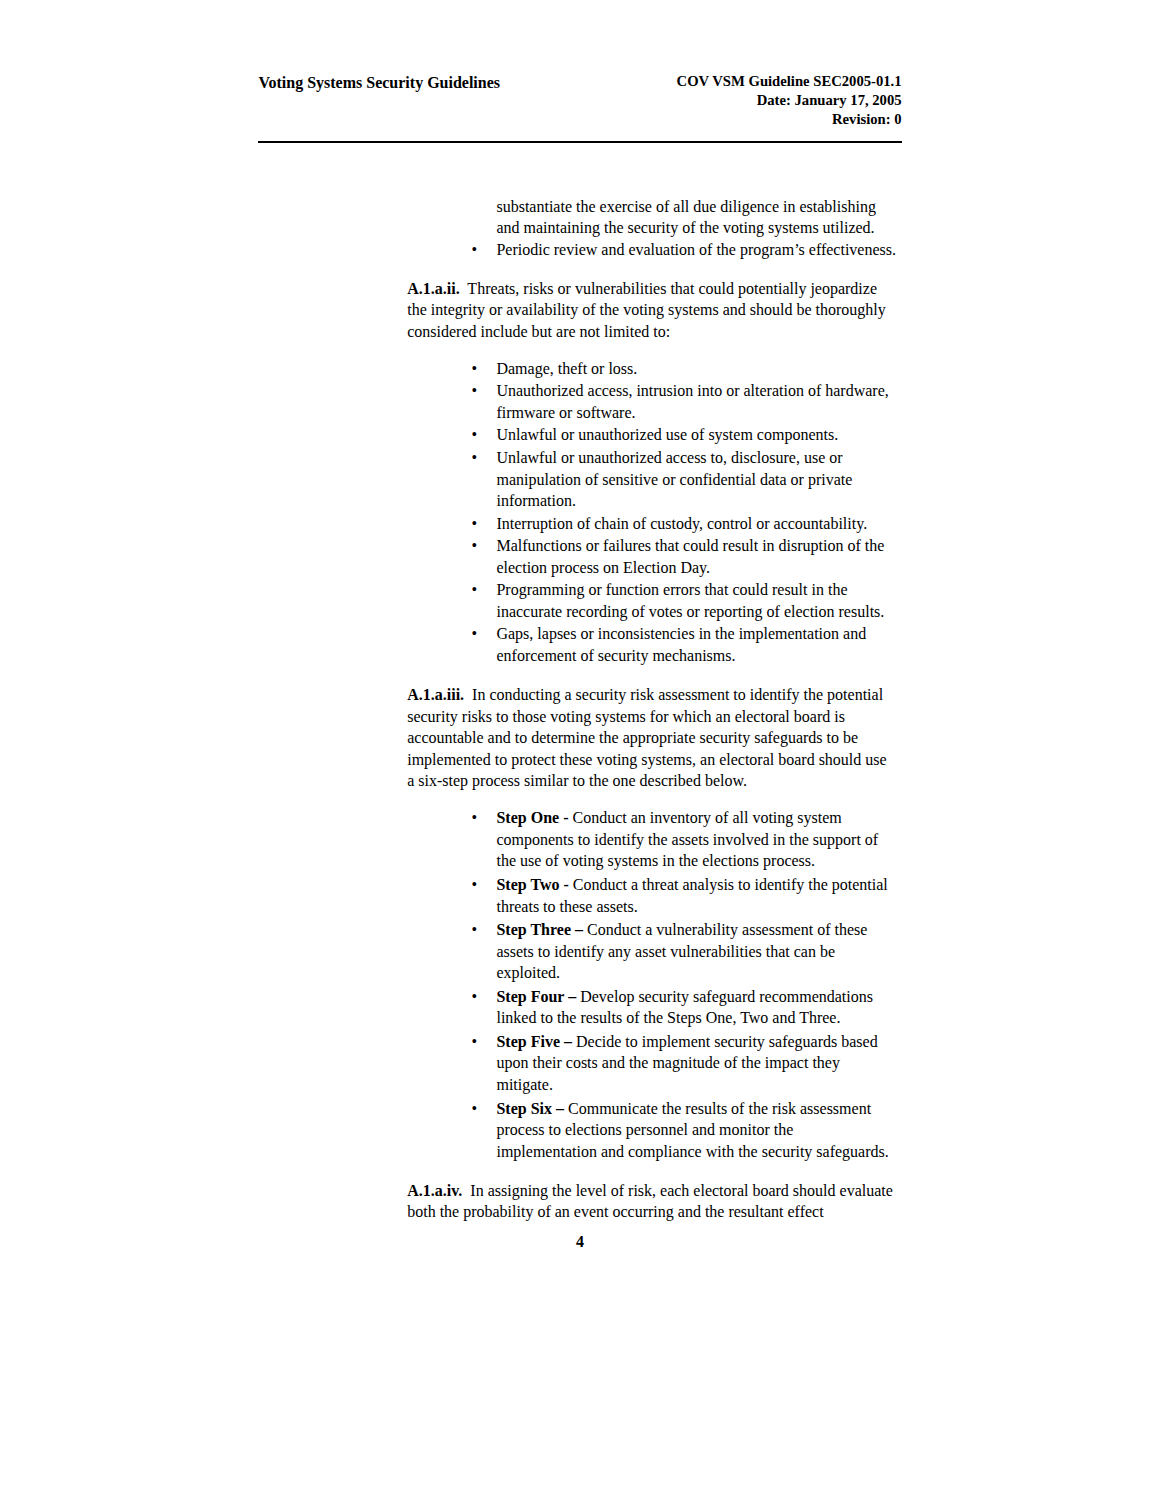Voting Systems Security Guidelines
COV VSM Guideline SEC2005-01.1
Date: January 17, 2005
Revision: 0
substantiate the exercise of all due diligence in establishing and maintaining the security of the voting systems utilized.
Periodic review and evaluation of the program’s effectiveness.
A.1.a.ii. Threats, risks or vulnerabilities that could potentially jeopardize the integrity or availability of the voting systems and should be thoroughly considered include but are not limited to:
Damage, theft or loss.
Unauthorized access, intrusion into or alteration of hardware, firmware or software.
Unlawful or unauthorized use of system components.
Unlawful or unauthorized access to, disclosure, use or manipulation of sensitive or confidential data or private information.
Interruption of chain of custody, control or accountability.
Malfunctions or failures that could result in disruption of the election process on Election Day.
Programming or function errors that could result in the inaccurate recording of votes or reporting of election results.
Gaps, lapses or inconsistencies in the implementation and enforcement of security mechanisms.
A.1.a.iii. In conducting a security risk assessment to identify the potential security risks to those voting systems for which an electoral board is accountable and to determine the appropriate security safeguards to be implemented to protect these voting systems, an electoral board should use a six-step process similar to the one described below.
Step One - Conduct an inventory of all voting system components to identify the assets involved in the support of the use of voting systems in the elections process.
Step Two - Conduct a threat analysis to identify the potential threats to these assets.
Step Three – Conduct a vulnerability assessment of these assets to identify any asset vulnerabilities that can be exploited.
Step Four – Develop security safeguard recommendations linked to the results of the Steps One, Two and Three.
Step Five – Decide to implement security safeguards based upon their costs and the magnitude of the impact they mitigate.
Step Six – Communicate the results of the risk assessment process to elections personnel and monitor the implementation and compliance with the security safeguards.
A.1.a.iv. In assigning the level of risk, each electoral board should evaluate both the probability of an event occurring and the resultant effect
4